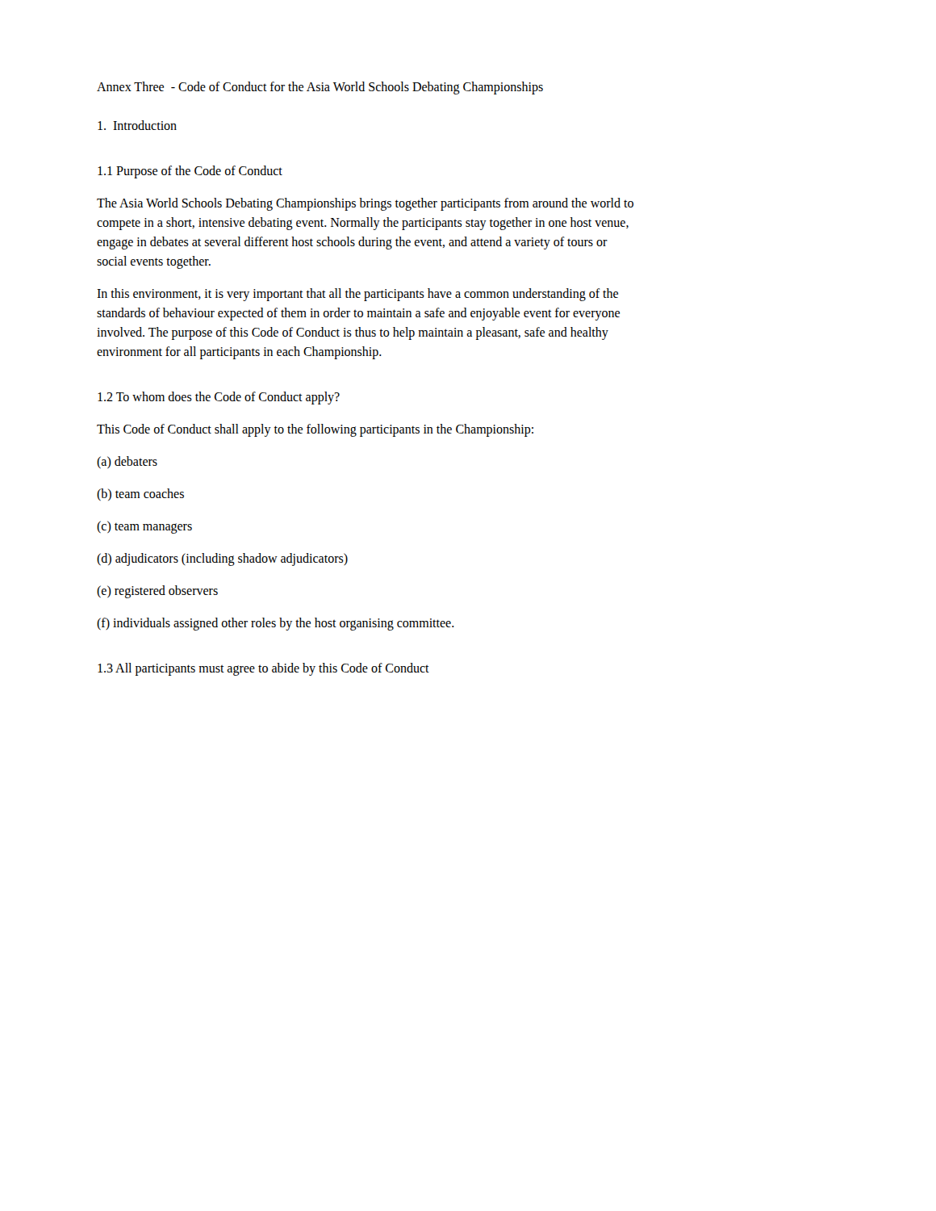Annex Three - Code of Conduct for the Asia World Schools Debating Championships
1. Introduction
1.1 Purpose of the Code of Conduct
The Asia World Schools Debating Championships brings together participants from around the world to compete in a short, intensive debating event. Normally the participants stay together in one host venue, engage in debates at several different host schools during the event, and attend a variety of tours or social events together.
In this environment, it is very important that all the participants have a common understanding of the standards of behaviour expected of them in order to maintain a safe and enjoyable event for everyone involved. The purpose of this Code of Conduct is thus to help maintain a pleasant, safe and healthy environment for all participants in each Championship.
1.2 To whom does the Code of Conduct apply?
This Code of Conduct shall apply to the following participants in the Championship:
(a) debaters
(b) team coaches
(c) team managers
(d) adjudicators (including shadow adjudicators)
(e) registered observers
(f) individuals assigned other roles by the host organising committee.
1.3 All participants must agree to abide by this Code of Conduct